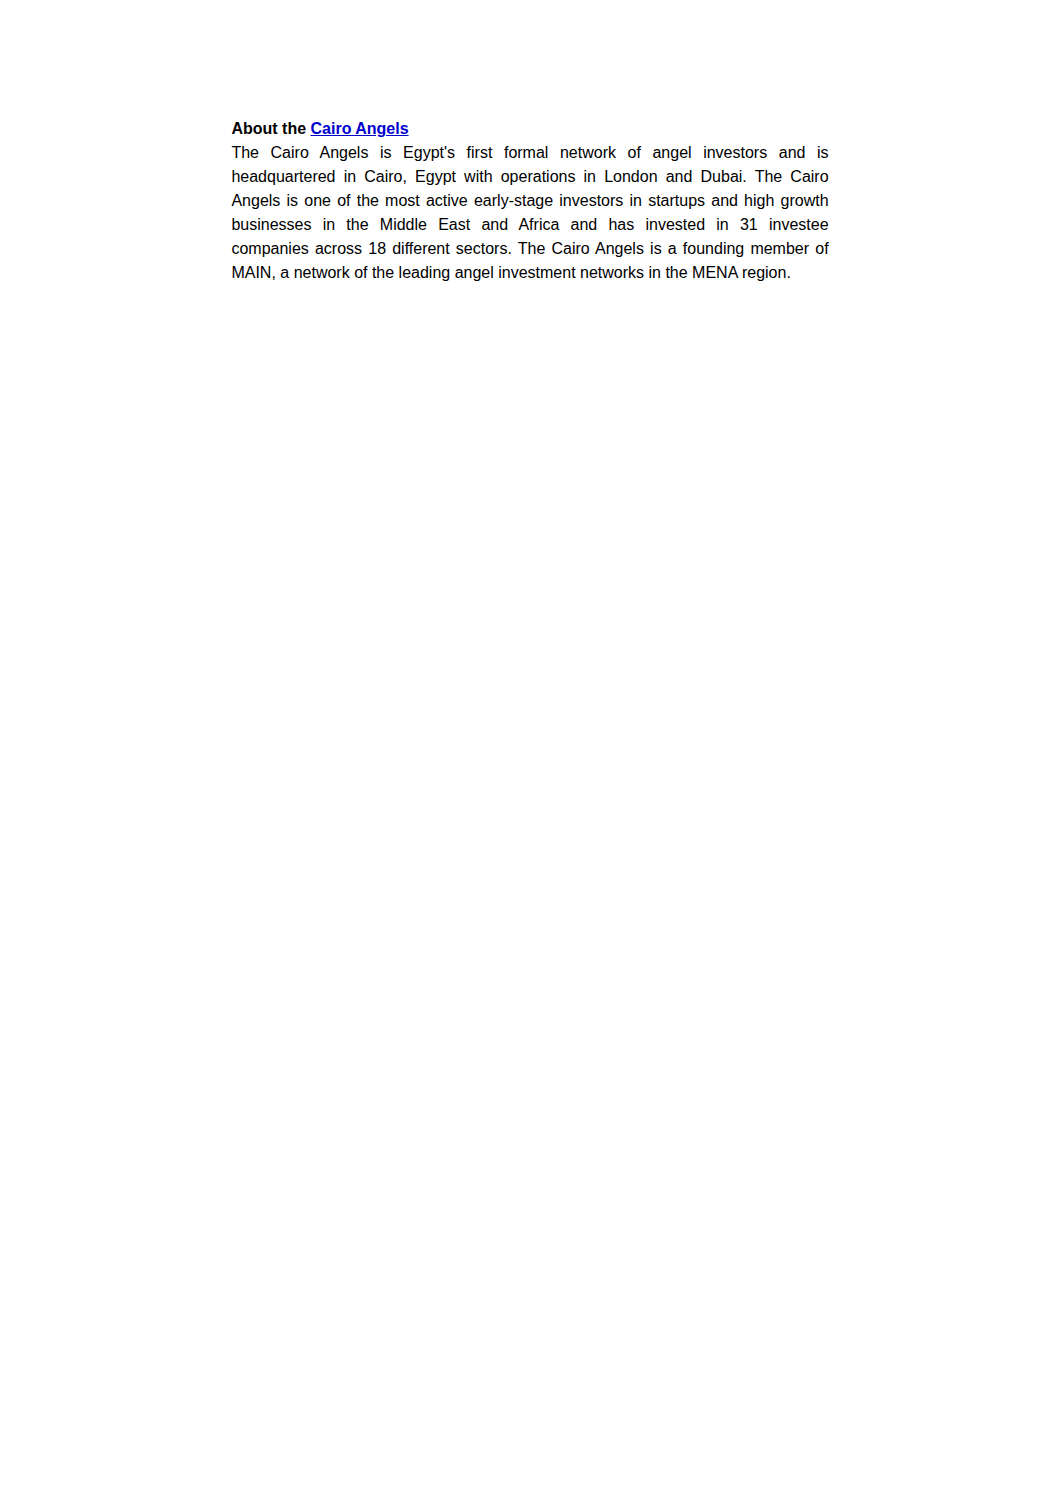About the Cairo Angels
The Cairo Angels is Egypt's first formal network of angel investors and is headquartered in Cairo, Egypt with operations in London and Dubai. The Cairo Angels is one of the most active early-stage investors in startups and high growth businesses in the Middle East and Africa and has invested in 31 investee companies across 18 different sectors. The Cairo Angels is a founding member of MAIN, a network of the leading angel investment networks in the MENA region.